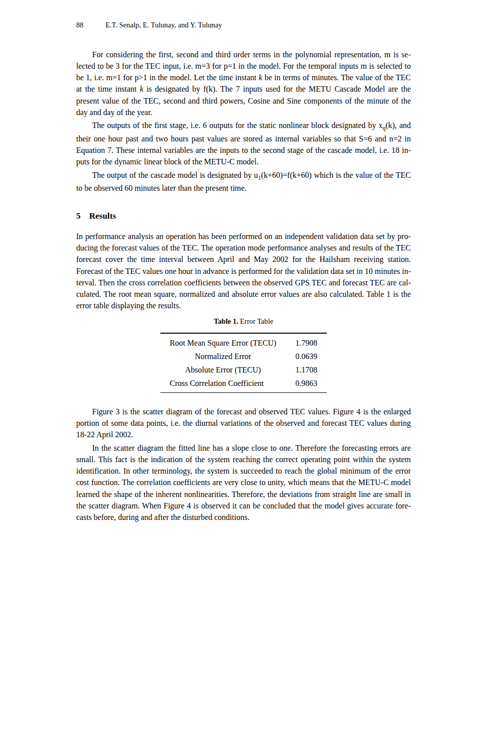88 E.T. Senalp, E. Tulunay, and Y. Tulunay
For considering the first, second and third order terms in the polynomial representation, m is selected to be 3 for the TEC input, i.e. m=3 for p=1 in the model. For the temporal inputs m is selected to be 1, i.e. m=1 for p>1 in the model. Let the time instant k be in terms of minutes. The value of the TEC at the time instant k is designated by f(k). The 7 inputs used for the METU Cascade Model are the present value of the TEC, second and third powers, Cosine and Sine components of the minute of the day and day of the year.
The outputs of the first stage, i.e. 6 outputs for the static nonlinear block designated by xq(k), and their one hour past and two hours past values are stored as internal variables so that S=6 and n=2 in Equation 7. These internal variables are the inputs to the second stage of the cascade model, i.e. 18 inputs for the dynamic linear block of the METU-C model.
The output of the cascade model is designated by u1(k+60)=f(k+60) which is the value of the TEC to be observed 60 minutes later than the present time.
5 Results
In performance analysis an operation has been performed on an independent validation data set by producing the forecast values of the TEC. The operation mode performance analyses and results of the TEC forecast cover the time interval between April and May 2002 for the Hailsham receiving station. Forecast of the TEC values one hour in advance is performed for the validation data set in 10 minutes interval. Then the cross correlation coefficients between the observed GPS TEC and forecast TEC are calculated. The root mean square, normalized and absolute error values are also calculated. Table 1 is the error table displaying the results.
Table 1. Error Table
| Root Mean Square Error (TECU) | 1.7908 |
| Normalized Error | 0.0639 |
| Absolute Error (TECU) | 1.1708 |
| Cross Correlation Coefficient | 0.9863 |
Figure 3 is the scatter diagram of the forecast and observed TEC values. Figure 4 is the enlarged portion of some data points, i.e. the diurnal variations of the observed and forecast TEC values during 18-22 April 2002.
In the scatter diagram the fitted line has a slope close to one. Therefore the forecasting errors are small. This fact is the indication of the system reaching the correct operating point within the system identification. In other terminology, the system is succeeded to reach the global minimum of the error cost function. The correlation coefficients are very close to unity, which means that the METU-C model learned the shape of the inherent nonlinearities. Therefore, the deviations from straight line are small in the scatter diagram. When Figure 4 is observed it can be concluded that the model gives accurate forecasts before, during and after the disturbed conditions.